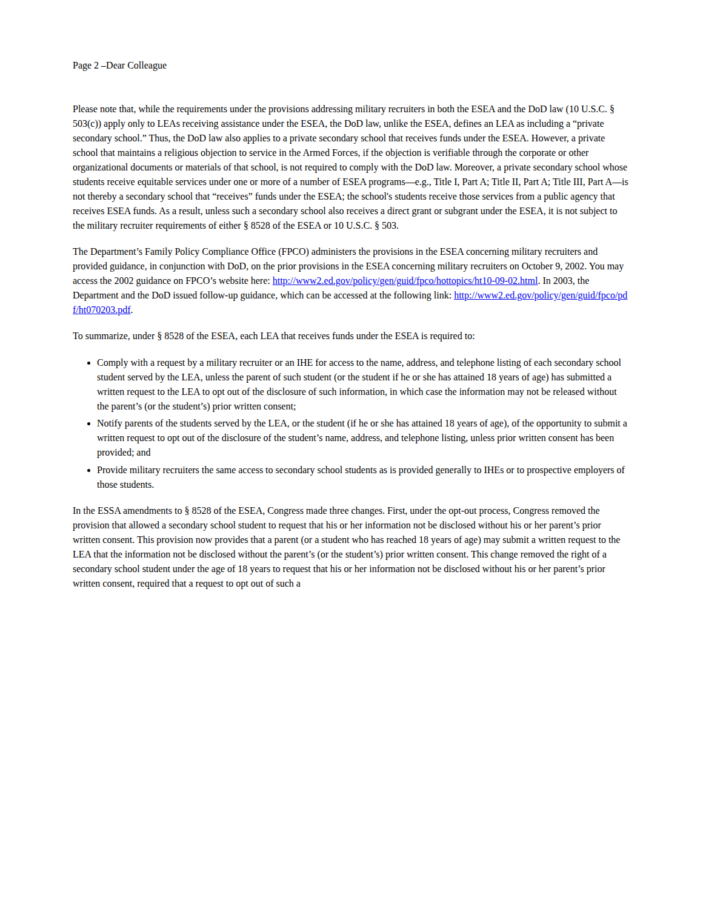Page 2 –Dear Colleague
Please note that, while the requirements under the provisions addressing military recruiters in both the ESEA and the DoD law (10 U.S.C. § 503(c)) apply only to LEAs receiving assistance under the ESEA, the DoD law, unlike the ESEA, defines an LEA as including a “private secondary school.” Thus, the DoD law also applies to a private secondary school that receives funds under the ESEA. However, a private school that maintains a religious objection to service in the Armed Forces, if the objection is verifiable through the corporate or other organizational documents or materials of that school, is not required to comply with the DoD law. Moreover, a private secondary school whose students receive equitable services under one or more of a number of ESEA programs—e.g., Title I, Part A; Title II, Part A; Title III, Part A—is not thereby a secondary school that “receives” funds under the ESEA; the school's students receive those services from a public agency that receives ESEA funds. As a result, unless such a secondary school also receives a direct grant or subgrant under the ESEA, it is not subject to the military recruiter requirements of either § 8528 of the ESEA or 10 U.S.C. § 503.
The Department’s Family Policy Compliance Office (FPCO) administers the provisions in the ESEA concerning military recruiters and provided guidance, in conjunction with DoD, on the prior provisions in the ESEA concerning military recruiters on October 9, 2002. You may access the 2002 guidance on FPCO’s website here: http://www2.ed.gov/policy/gen/guid/fpco/hottopics/ht10-09-02.html. In 2003, the Department and the DoD issued follow-up guidance, which can be accessed at the following link: http://www2.ed.gov/policy/gen/guid/fpco/pdf/ht070203.pdf.
To summarize, under § 8528 of the ESEA, each LEA that receives funds under the ESEA is required to:
Comply with a request by a military recruiter or an IHE for access to the name, address, and telephone listing of each secondary school student served by the LEA, unless the parent of such student (or the student if he or she has attained 18 years of age) has submitted a written request to the LEA to opt out of the disclosure of such information, in which case the information may not be released without the parent’s (or the student’s) prior written consent;
Notify parents of the students served by the LEA, or the student (if he or she has attained 18 years of age), of the opportunity to submit a written request to opt out of the disclosure of the student’s name, address, and telephone listing, unless prior written consent has been provided; and
Provide military recruiters the same access to secondary school students as is provided generally to IHEs or to prospective employers of those students.
In the ESSA amendments to § 8528 of the ESEA, Congress made three changes. First, under the opt-out process, Congress removed the provision that allowed a secondary school student to request that his or her information not be disclosed without his or her parent’s prior written consent. This provision now provides that a parent (or a student who has reached 18 years of age) may submit a written request to the LEA that the information not be disclosed without the parent’s (or the student’s) prior written consent. This change removed the right of a secondary school student under the age of 18 years to request that his or her information not be disclosed without his or her parent’s prior written consent, required that a request to opt out of such a